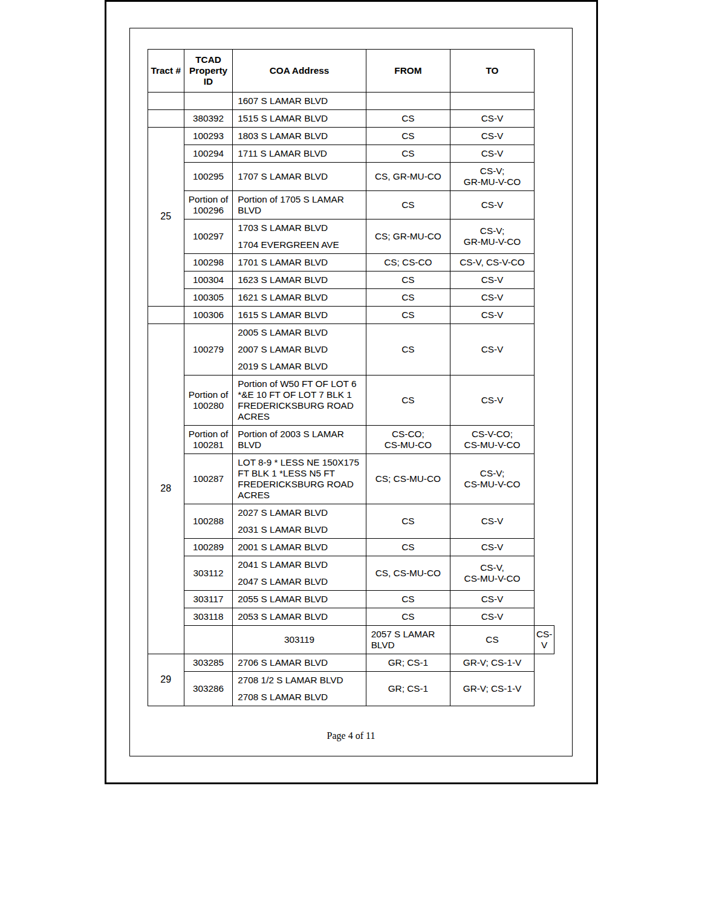| Tract # | TCAD Property ID | COA Address | FROM | TO |
| --- | --- | --- | --- | --- |
| | | 1607 S LAMAR BLVD | | |
| | 380392 | 1515 S LAMAR BLVD | CS | CS-V |
| 25 | 100293 | 1803 S LAMAR BLVD | CS | CS-V |
| 100294 | 1711 S LAMAR BLVD | CS | CS-V |
| 100295 | 1707 S LAMAR BLVD | CS, GR-MU-CO | CS-V; GR-MU-V-CO |
| Portion of 100296 | Portion of 1705 S LAMAR BLVD | CS | CS-V |
| 100297 | 1703 S LAMAR BLVD | CS; GR-MU-CO | CS-V; GR-MU-V-CO |
| 1704 EVERGREEN AVE |
| 100298 | 1701 S LAMAR BLVD | CS; CS-CO | CS-V, CS-V-CO |
| 100304 | 1623 S LAMAR BLVD | CS | CS-V |
| 100305 | 1621 S LAMAR BLVD | CS | CS-V |
| | 100306 | 1615 S LAMAR BLVD | CS | CS-V |
| 28 | 100279 | 2005 S LAMAR BLVD | CS | CS-V |
| 2007 S LAMAR BLVD |
| 2019 S LAMAR BLVD |
| Portion of 100280 | Portion of W50 FT OF LOT 6 *&E 10 FT OF LOT 7 BLK 1 FREDERICKSBURG ROAD ACRES | CS | CS-V |
| Portion of 100281 | Portion of 2003 S LAMAR BLVD | CS-CO; CS-MU-CO | CS-V-CO; CS-MU-V-CO |
| 100287 | LOT 8-9 * LESS NE 150X175 FT BLK 1 *LESS N5 FT FREDERICKSBURG ROAD ACRES | CS; CS-MU-CO | CS-V; CS-MU-V-CO |
| 100288 | 2027 S LAMAR BLVD | CS | CS-V |
| 2031 S LAMAR BLVD |
| 100289 | 2001 S LAMAR BLVD | CS | CS-V |
| 303112 | 2041 S LAMAR BLVD | CS, CS-MU-CO | CS-V, CS-MU-V-CO |
| 2047 S LAMAR BLVD |
| 303117 | 2055 S LAMAR BLVD | CS | CS-V |
| 303118 | 2053 S LAMAR BLVD | CS | CS-V |
| | 303119 | 2057 S LAMAR BLVD | CS | CS-V |
| 29 | 303285 | 2706 S LAMAR BLVD | GR; CS-1 | GR-V; CS-1-V |
| 303286 | 2708 1/2 S LAMAR BLVD | GR; CS-1 | GR-V; CS-1-V |
| 2708 S LAMAR BLVD |
Page 4 of 11